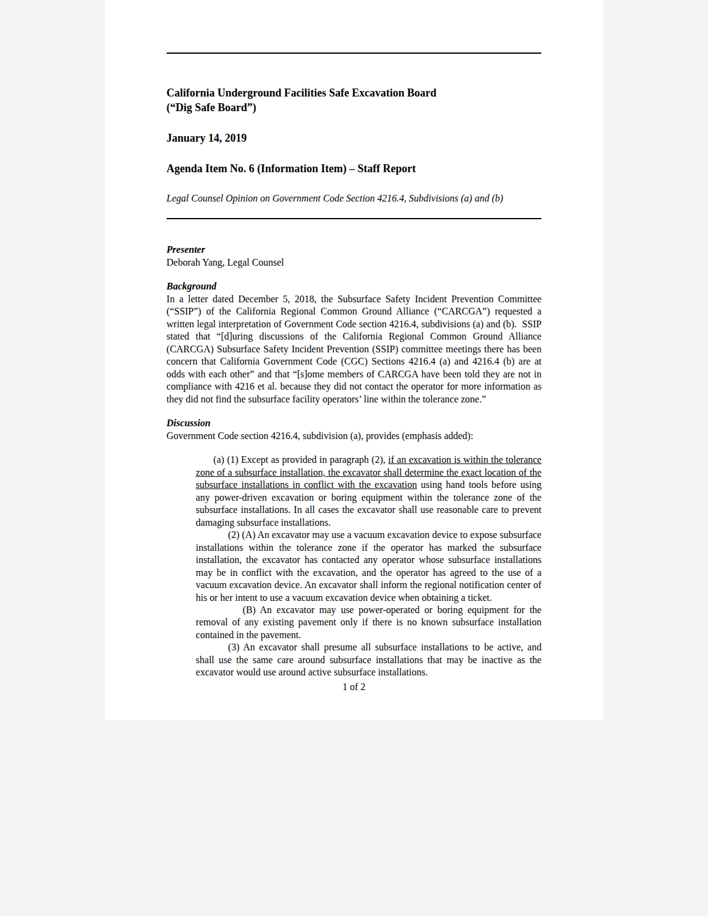California Underground Facilities Safe Excavation Board
(“Dig Safe Board”)
January 14, 2019
Agenda Item No. 6 (Information Item) – Staff Report
Legal Counsel Opinion on Government Code Section 4216.4, Subdivisions (a) and (b)
Presenter
Deborah Yang, Legal Counsel
Background
In a letter dated December 5, 2018, the Subsurface Safety Incident Prevention Committee (“SSIP”) of the California Regional Common Ground Alliance (“CARCGA”) requested a written legal interpretation of Government Code section 4216.4, subdivisions (a) and (b). SSIP stated that “[d]uring discussions of the California Regional Common Ground Alliance (CARCGA) Subsurface Safety Incident Prevention (SSIP) committee meetings there has been concern that California Government Code (CGC) Sections 4216.4 (a) and 4216.4 (b) are at odds with each other” and that “[s]ome members of CARCGA have been told they are not in compliance with 4216 et al. because they did not contact the operator for more information as they did not find the subsurface facility operators’ line within the tolerance zone.”
Discussion
Government Code section 4216.4, subdivision (a), provides (emphasis added):
(a) (1) Except as provided in paragraph (2), if an excavation is within the tolerance zone of a subsurface installation, the excavator shall determine the exact location of the subsurface installations in conflict with the excavation using hand tools before using any power-driven excavation or boring equipment within the tolerance zone of the subsurface installations. In all cases the excavator shall use reasonable care to prevent damaging subsurface installations.
(2) (A) An excavator may use a vacuum excavation device to expose subsurface installations within the tolerance zone if the operator has marked the subsurface installation, the excavator has contacted any operator whose subsurface installations may be in conflict with the excavation, and the operator has agreed to the use of a vacuum excavation device. An excavator shall inform the regional notification center of his or her intent to use a vacuum excavation device when obtaining a ticket.
(B) An excavator may use power-operated or boring equipment for the removal of any existing pavement only if there is no known subsurface installation contained in the pavement.
(3) An excavator shall presume all subsurface installations to be active, and shall use the same care around subsurface installations that may be inactive as the excavator would use around active subsurface installations.
1 of 2